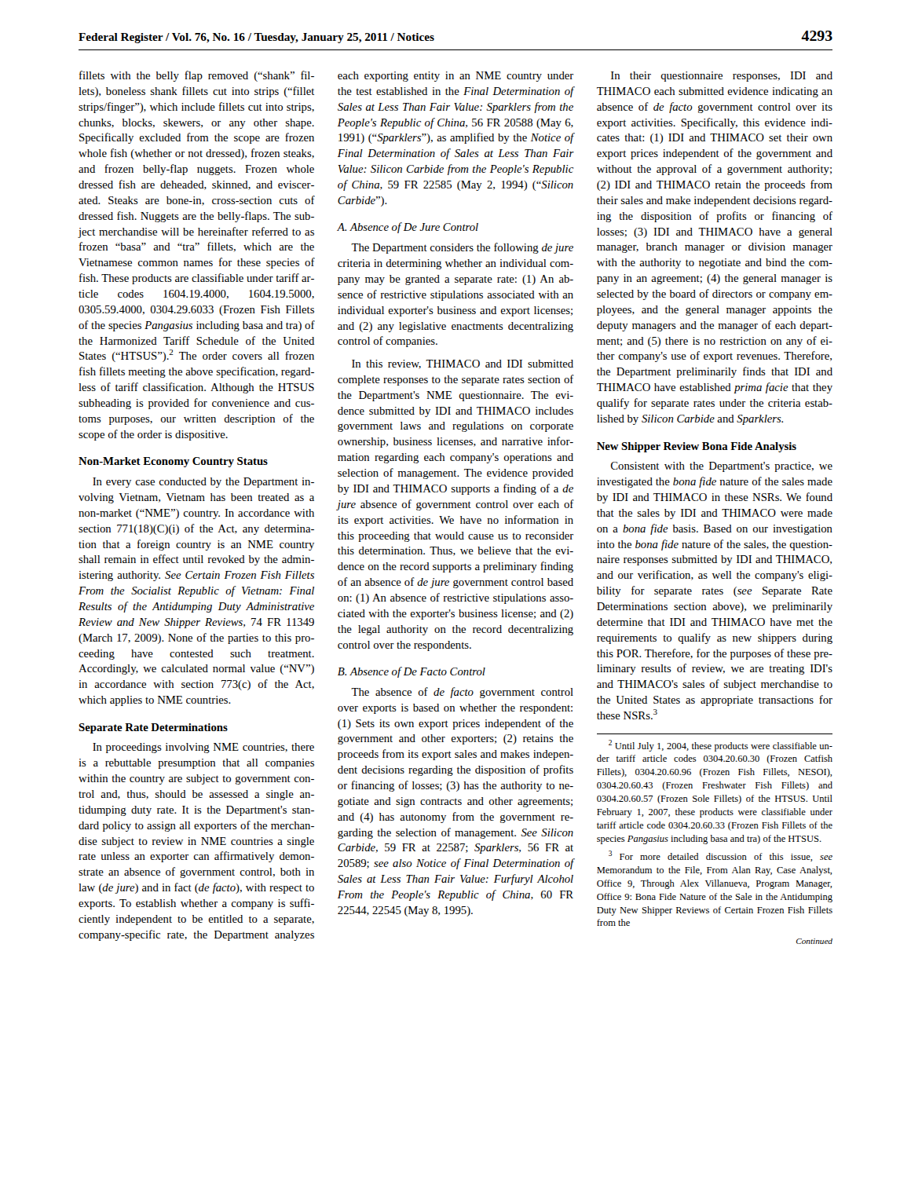Federal Register / Vol. 76, No. 16 / Tuesday, January 25, 2011 / Notices 4293
fillets with the belly flap removed (“shank” fillets), boneless shank fillets cut into strips (“fillet strips/finger”), which include fillets cut into strips, chunks, blocks, skewers, or any other shape. Specifically excluded from the scope are frozen whole fish (whether or not dressed), frozen steaks, and frozen belly-flap nuggets. Frozen whole dressed fish are deheaded, skinned, and eviscerated. Steaks are bone-in, cross-section cuts of dressed fish. Nuggets are the belly-flaps. The subject merchandise will be hereinafter referred to as frozen “basa” and “tra” fillets, which are the Vietnamese common names for these species of fish. These products are classifiable under tariff article codes 1604.19.4000, 1604.19.5000, 0305.59.4000, 0304.29.6033 (Frozen Fish Fillets of the species Pangasius including basa and tra) of the Harmonized Tariff Schedule of the United States (“HTSUS”).2 The order covers all frozen fish fillets meeting the above specification, regardless of tariff classification. Although the HTSUS subheading is provided for convenience and customs purposes, our written description of the scope of the order is dispositive.
Non-Market Economy Country Status
In every case conducted by the Department involving Vietnam, Vietnam has been treated as a non-market (“NME”) country. In accordance with section 771(18)(C)(i) of the Act, any determination that a foreign country is an NME country shall remain in effect until revoked by the administering authority. See Certain Frozen Fish Fillets From the Socialist Republic of Vietnam: Final Results of the Antidumping Duty Administrative Review and New Shipper Reviews, 74 FR 11349 (March 17, 2009). None of the parties to this proceeding have contested such treatment. Accordingly, we calculated normal value (“NV”) in accordance with section 773(c) of the Act, which applies to NME countries.
Separate Rate Determinations
In proceedings involving NME countries, there is a rebuttable presumption that all companies within the country are subject to government control and, thus, should be assessed a single antidumping duty rate. It is the Department's standard policy to assign all exporters of the merchandise subject to review in NME countries a single rate unless an exporter can affirmatively demonstrate an absence of government control, both in law (de jure) and in fact (de facto), with respect to exports. To establish whether a company is sufficiently independent to be entitled to a separate, company-specific rate, the Department analyzes each exporting entity in an NME country under the test established in the Final Determination of Sales at Less Than Fair Value: Sparklers from the People's Republic of China, 56 FR 20588 (May 6, 1991) (“Sparklers”), as amplified by the Notice of Final Determination of Sales at Less Than Fair Value: Silicon Carbide from the People's Republic of China, 59 FR 22585 (May 2, 1994) (“Silicon Carbide”).
A. Absence of De Jure Control
The Department considers the following de jure criteria in determining whether an individual company may be granted a separate rate: (1) An absence of restrictive stipulations associated with an individual exporter's business and export licenses; and (2) any legislative enactments decentralizing control of companies.
In this review, THIMACO and IDI submitted complete responses to the separate rates section of the Department's NME questionnaire. The evidence submitted by IDI and THIMACO includes government laws and regulations on corporate ownership, business licenses, and narrative information regarding each company's operations and selection of management. The evidence provided by IDI and THIMACO supports a finding of a de jure absence of government control over each of its export activities. We have no information in this proceeding that would cause us to reconsider this determination. Thus, we believe that the evidence on the record supports a preliminary finding of an absence of de jure government control based on: (1) An absence of restrictive stipulations associated with the exporter's business license; and (2) the legal authority on the record decentralizing control over the respondents.
B. Absence of De Facto Control
The absence of de facto government control over exports is based on whether the respondent: (1) Sets its own export prices independent of the government and other exporters; (2) retains the proceeds from its export sales and makes independent decisions regarding the disposition of profits or financing of losses; (3) has the authority to negotiate and sign contracts and other agreements; and (4) has autonomy from the government regarding the selection of management. See Silicon Carbide, 59 FR at 22587; Sparklers, 56 FR at 20589; see also Notice of Final Determination of Sales at Less Than Fair Value: Furfuryl Alcohol From the People's Republic of China, 60 FR 22544, 22545 (May 8, 1995).
In their questionnaire responses, IDI and THIMACO each submitted evidence indicating an absence of de facto government control over its export activities. Specifically, this evidence indicates that: (1) IDI and THIMACO set their own export prices independent of the government and without the approval of a government authority; (2) IDI and THIMACO retain the proceeds from their sales and make independent decisions regarding the disposition of profits or financing of losses; (3) IDI and THIMACO have a general manager, branch manager or division manager with the authority to negotiate and bind the company in an agreement; (4) the general manager is selected by the board of directors or company employees, and the general manager appoints the deputy managers and the manager of each department; and (5) there is no restriction on any of either company's use of export revenues. Therefore, the Department preliminarily finds that IDI and THIMACO have established prima facie that they qualify for separate rates under the criteria established by Silicon Carbide and Sparklers.
New Shipper Review Bona Fide Analysis
Consistent with the Department's practice, we investigated the bona fide nature of the sales made by IDI and THIMACO in these NSRs. We found that the sales by IDI and THIMACO were made on a bona fide basis. Based on our investigation into the bona fide nature of the sales, the questionnaire responses submitted by IDI and THIMACO, and our verification, as well the company's eligibility for separate rates (see Separate Rate Determinations section above), we preliminarily determine that IDI and THIMACO have met the requirements to qualify as new shippers during this POR. Therefore, for the purposes of these preliminary results of review, we are treating IDI's and THIMACO's sales of subject merchandise to the United States as appropriate transactions for these NSRs.3
2 Until July 1, 2004, these products were classifiable under tariff article codes 0304.20.60.30 (Frozen Catfish Fillets), 0304.20.60.96 (Frozen Fish Fillets, NESOI), 0304.20.60.43 (Frozen Freshwater Fish Fillets) and 0304.20.60.57 (Frozen Sole Fillets) of the HTSUS. Until February 1, 2007, these products were classifiable under tariff article code 0304.20.60.33 (Frozen Fish Fillets of the species Pangasius including basa and tra) of the HTSUS.
3 For more detailed discussion of this issue, see Memorandum to the File, From Alan Ray, Case Analyst, Office 9, Through Alex Villanueva, Program Manager, Office 9: Bona Fide Nature of the Sale in the Antidumping Duty New Shipper Reviews of Certain Frozen Fish Fillets from the
Continued